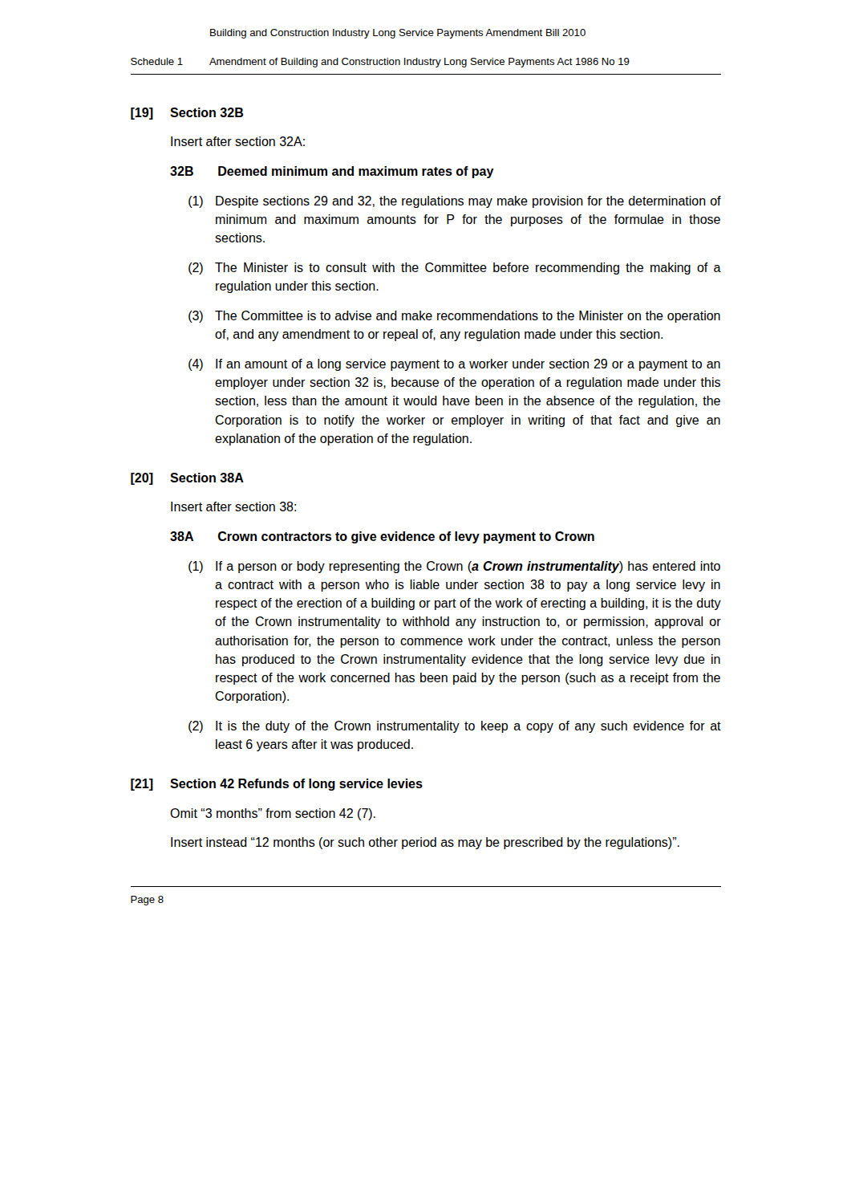Building and Construction Industry Long Service Payments Amendment Bill 2010
Schedule 1 Amendment of Building and Construction Industry Long Service Payments Act 1986 No 19
[19] Section 32B
Insert after section 32A:
32B Deemed minimum and maximum rates of pay
(1) Despite sections 29 and 32, the regulations may make provision for the determination of minimum and maximum amounts for P for the purposes of the formulae in those sections.
(2) The Minister is to consult with the Committee before recommending the making of a regulation under this section.
(3) The Committee is to advise and make recommendations to the Minister on the operation of, and any amendment to or repeal of, any regulation made under this section.
(4) If an amount of a long service payment to a worker under section 29 or a payment to an employer under section 32 is, because of the operation of a regulation made under this section, less than the amount it would have been in the absence of the regulation, the Corporation is to notify the worker or employer in writing of that fact and give an explanation of the operation of the regulation.
[20] Section 38A
Insert after section 38:
38A Crown contractors to give evidence of levy payment to Crown
(1) If a person or body representing the Crown (a Crown instrumentality) has entered into a contract with a person who is liable under section 38 to pay a long service levy in respect of the erection of a building or part of the work of erecting a building, it is the duty of the Crown instrumentality to withhold any instruction to, or permission, approval or authorisation for, the person to commence work under the contract, unless the person has produced to the Crown instrumentality evidence that the long service levy due in respect of the work concerned has been paid by the person (such as a receipt from the Corporation).
(2) It is the duty of the Crown instrumentality to keep a copy of any such evidence for at least 6 years after it was produced.
[21] Section 42 Refunds of long service levies
Omit “3 months” from section 42 (7).
Insert instead “12 months (or such other period as may be prescribed by the regulations)”.
Page 8